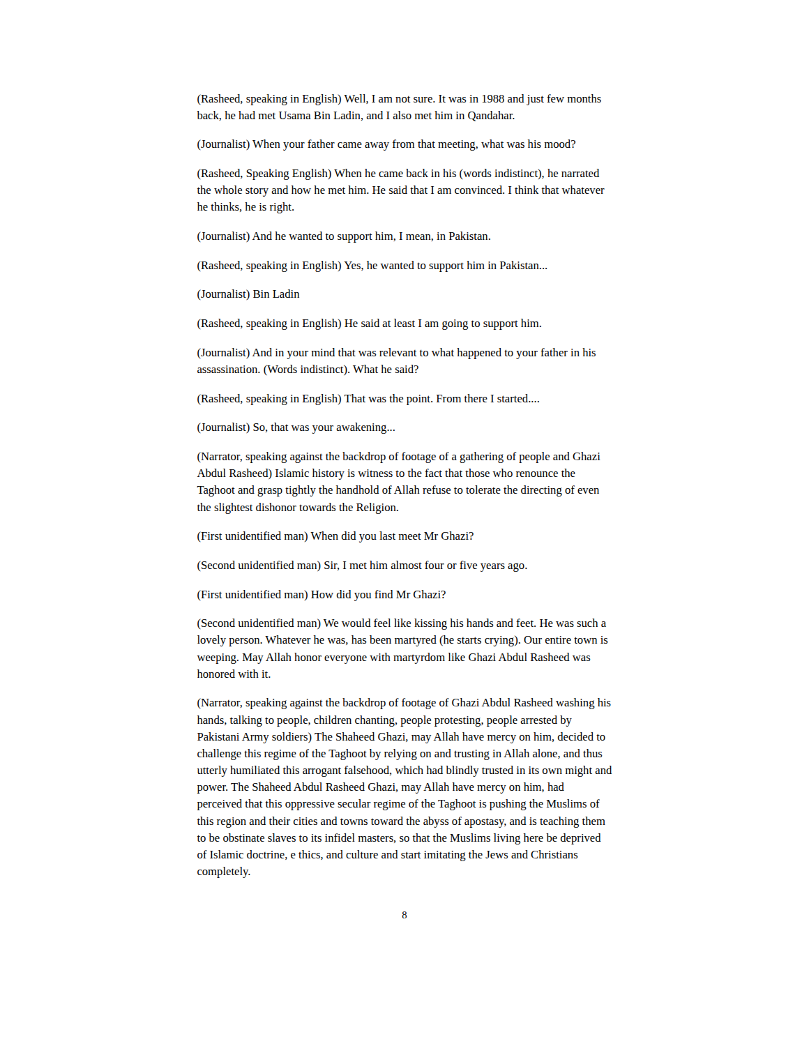(Rasheed, speaking in English) Well, I am not sure. It was in 1988 and just few months back, he had met Usama Bin Ladin, and I also met him in Qandahar.
(Journalist) When your father came away from that meeting, what was his mood?
(Rasheed, Speaking English) When he came back in his (words indistinct), he narrated the whole story and how he met him. He said that I am convinced. I think that whatever he thinks, he is right.
(Journalist) And he wanted to support him, I mean, in Pakistan.
(Rasheed, speaking in English) Yes, he wanted to support him in Pakistan...
(Journalist) Bin Ladin
(Rasheed, speaking in English) He said at least I am going to support him.
(Journalist) And in your mind that was relevant to what happened to your father in his assassination. (Words indistinct). What he said?
(Rasheed, speaking in English) That was the point. From there I started....
(Journalist) So, that was your awakening...
(Narrator, speaking against the backdrop of footage of a gathering of people and Ghazi Abdul Rasheed) Islamic history is witness to the fact that those who renounce the Taghoot and grasp tightly the handhold of Allah refuse to tolerate the directing of even the slightest dishonor towards the Religion.
(First unidentified man) When did you last meet Mr Ghazi?
(Second unidentified man) Sir, I met him almost four or five years ago.
(First unidentified man) How did you find Mr Ghazi?
(Second unidentified man) We would feel like kissing his hands and feet. He was such a lovely person. Whatever he was, has been martyred (he starts crying). Our entire town is weeping. May Allah honor everyone with martyrdom like Ghazi Abdul Rasheed was honored with it.
(Narrator, speaking against the backdrop of footage of Ghazi Abdul Rasheed washing his hands, talking to people, children chanting, people protesting, people arrested by Pakistani Army soldiers) The Shaheed Ghazi, may Allah have mercy on him, decided to challenge this regime of the Taghoot by relying on and trusting in Allah alone, and thus utterly humiliated this arrogant falsehood, which had blindly trusted in its own might and power. The Shaheed Abdul Rasheed Ghazi, may Allah have mercy on him, had perceived that this oppressive secular regime of the Taghoot is pushing the Muslims of this region and their cities and towns toward the abyss of apostasy, and is teaching them to be obstinate slaves to its infidel masters, so that the Muslims living here be deprived of Islamic doctrine, e thics, and culture and start imitating the Jews and Christians completely.
8